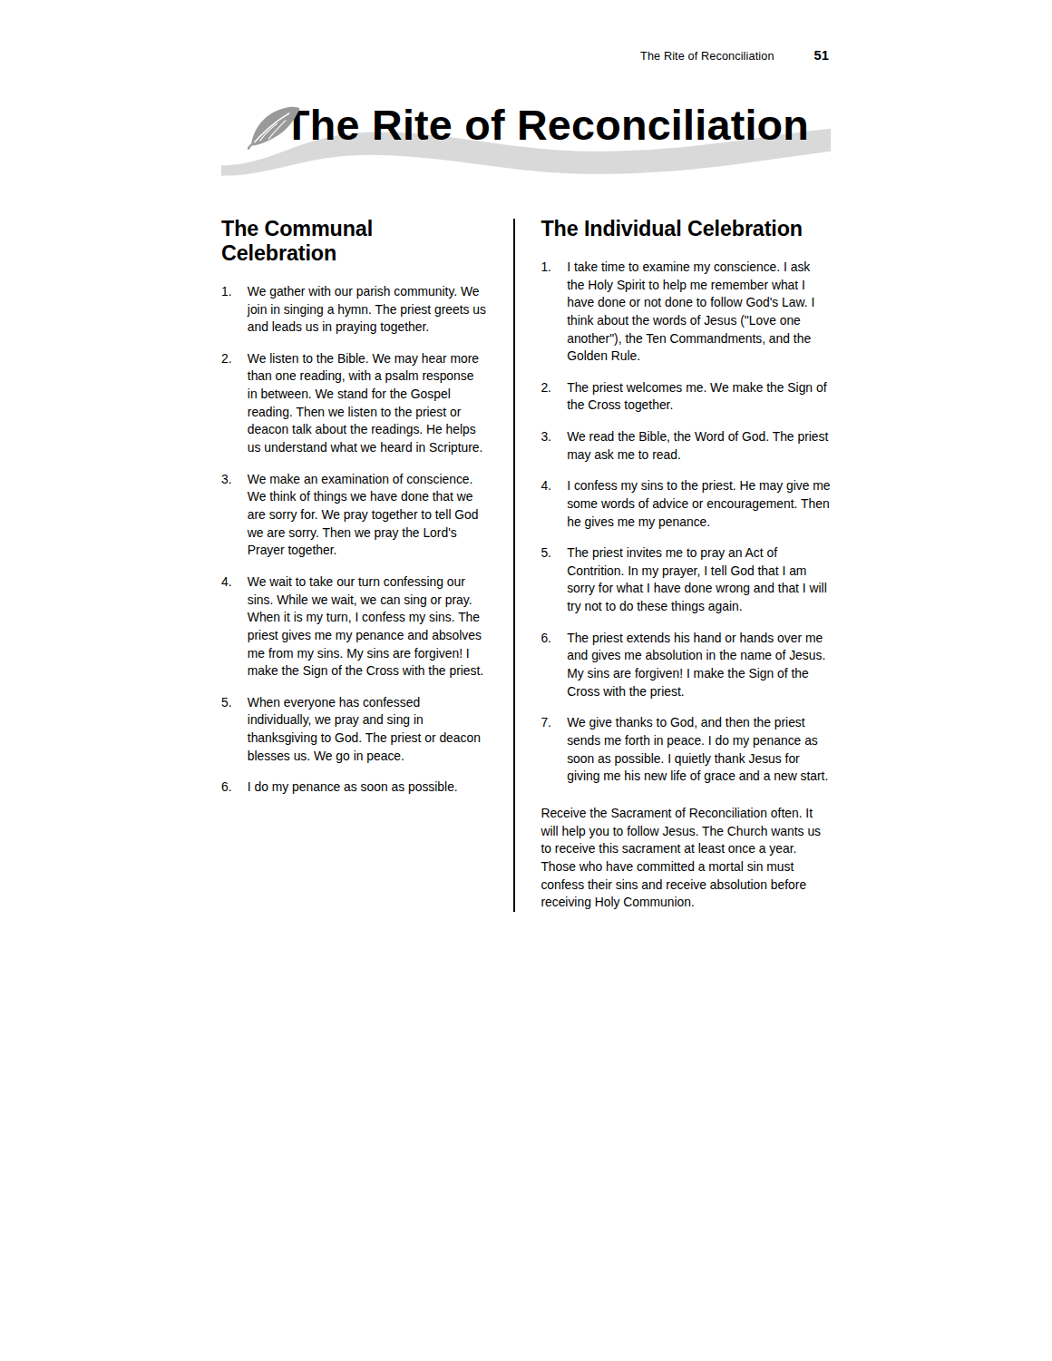The Rite of Reconciliation 51
The Rite of Reconciliation
The Communal Celebration
We gather with our parish community. We join in singing a hymn. The priest greets us and leads us in praying together.
We listen to the Bible. We may hear more than one reading, with a psalm response in between. We stand for the Gospel reading. Then we listen to the priest or deacon talk about the readings. He helps us understand what we heard in Scripture.
We make an examination of conscience. We think of things we have done that we are sorry for. We pray together to tell God we are sorry. Then we pray the Lord's Prayer together.
We wait to take our turn confessing our sins. While we wait, we can sing or pray. When it is my turn, I confess my sins. The priest gives me my penance and absolves me from my sins. My sins are forgiven! I make the Sign of the Cross with the priest.
When everyone has confessed individually, we pray and sing in thanksgiving to God. The priest or deacon blesses us. We go in peace.
I do my penance as soon as possible.
The Individual Celebration
I take time to examine my conscience. I ask the Holy Spirit to help me remember what I have done or not done to follow God's Law. I think about the words of Jesus ("Love one another"), the Ten Commandments, and the Golden Rule.
The priest welcomes me. We make the Sign of the Cross together.
We read the Bible, the Word of God. The priest may ask me to read.
I confess my sins to the priest. He may give me some words of advice or encouragement. Then he gives me my penance.
The priest invites me to pray an Act of Contrition. In my prayer, I tell God that I am sorry for what I have done wrong and that I will try not to do these things again.
The priest extends his hand or hands over me and gives me absolution in the name of Jesus. My sins are forgiven! I make the Sign of the Cross with the priest.
We give thanks to God, and then the priest sends me forth in peace. I do my penance as soon as possible. I quietly thank Jesus for giving me his new life of grace and a new start.
Receive the Sacrament of Reconciliation often. It will help you to follow Jesus. The Church wants us to receive this sacrament at least once a year. Those who have committed a mortal sin must confess their sins and receive absolution before receiving Holy Communion.